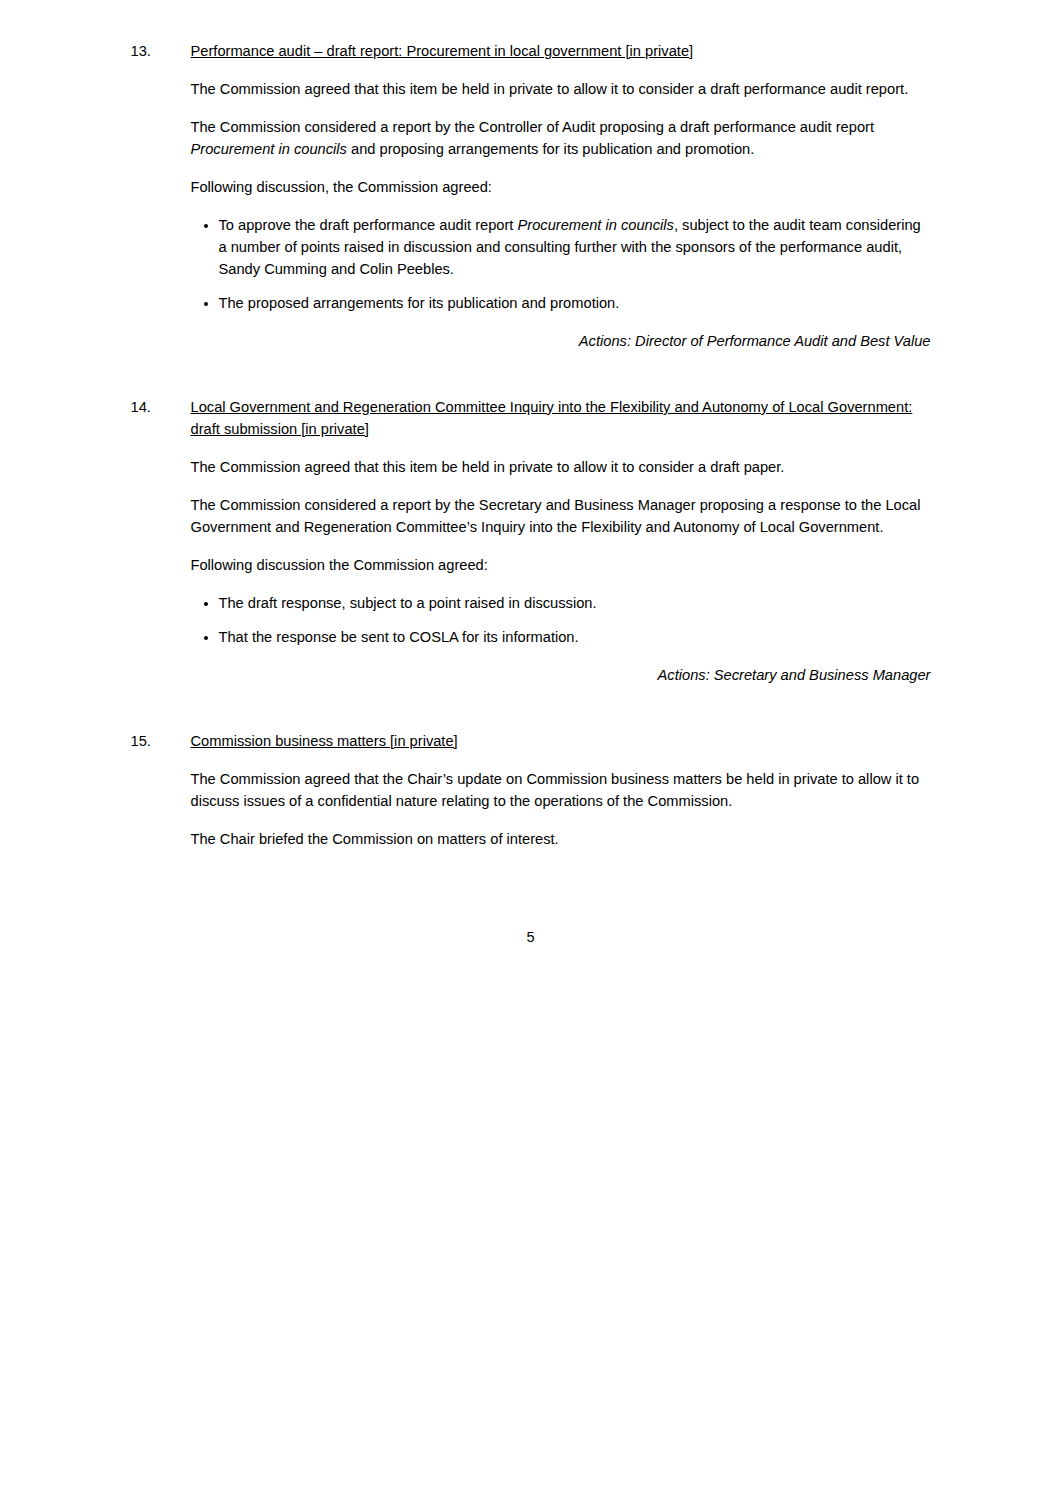13.
Performance audit – draft report: Procurement in local government [in private]
The Commission agreed that this item be held in private to allow it to consider a draft performance audit report.
The Commission considered a report by the Controller of Audit proposing a draft performance audit report Procurement in councils and proposing arrangements for its publication and promotion.
Following discussion, the Commission agreed:
To approve the draft performance audit report Procurement in councils, subject to the audit team considering a number of points raised in discussion and consulting further with the sponsors of the performance audit, Sandy Cumming and Colin Peebles.
The proposed arrangements for its publication and promotion.
Actions: Director of Performance Audit and Best Value
14.
Local Government and Regeneration Committee Inquiry into the Flexibility and Autonomy of Local Government: draft submission [in private]
The Commission agreed that this item be held in private to allow it to consider a draft paper.
The Commission considered a report by the Secretary and Business Manager proposing a response to the Local Government and Regeneration Committee’s Inquiry into the Flexibility and Autonomy of Local Government.
Following discussion the Commission agreed:
The draft response, subject to a point raised in discussion.
That the response be sent to COSLA for its information.
Actions: Secretary and Business Manager
15.
Commission business matters [in private]
The Commission agreed that the Chair’s update on Commission business matters be held in private to allow it to discuss issues of a confidential nature relating to the operations of the Commission.
The Chair briefed the Commission on matters of interest.
5